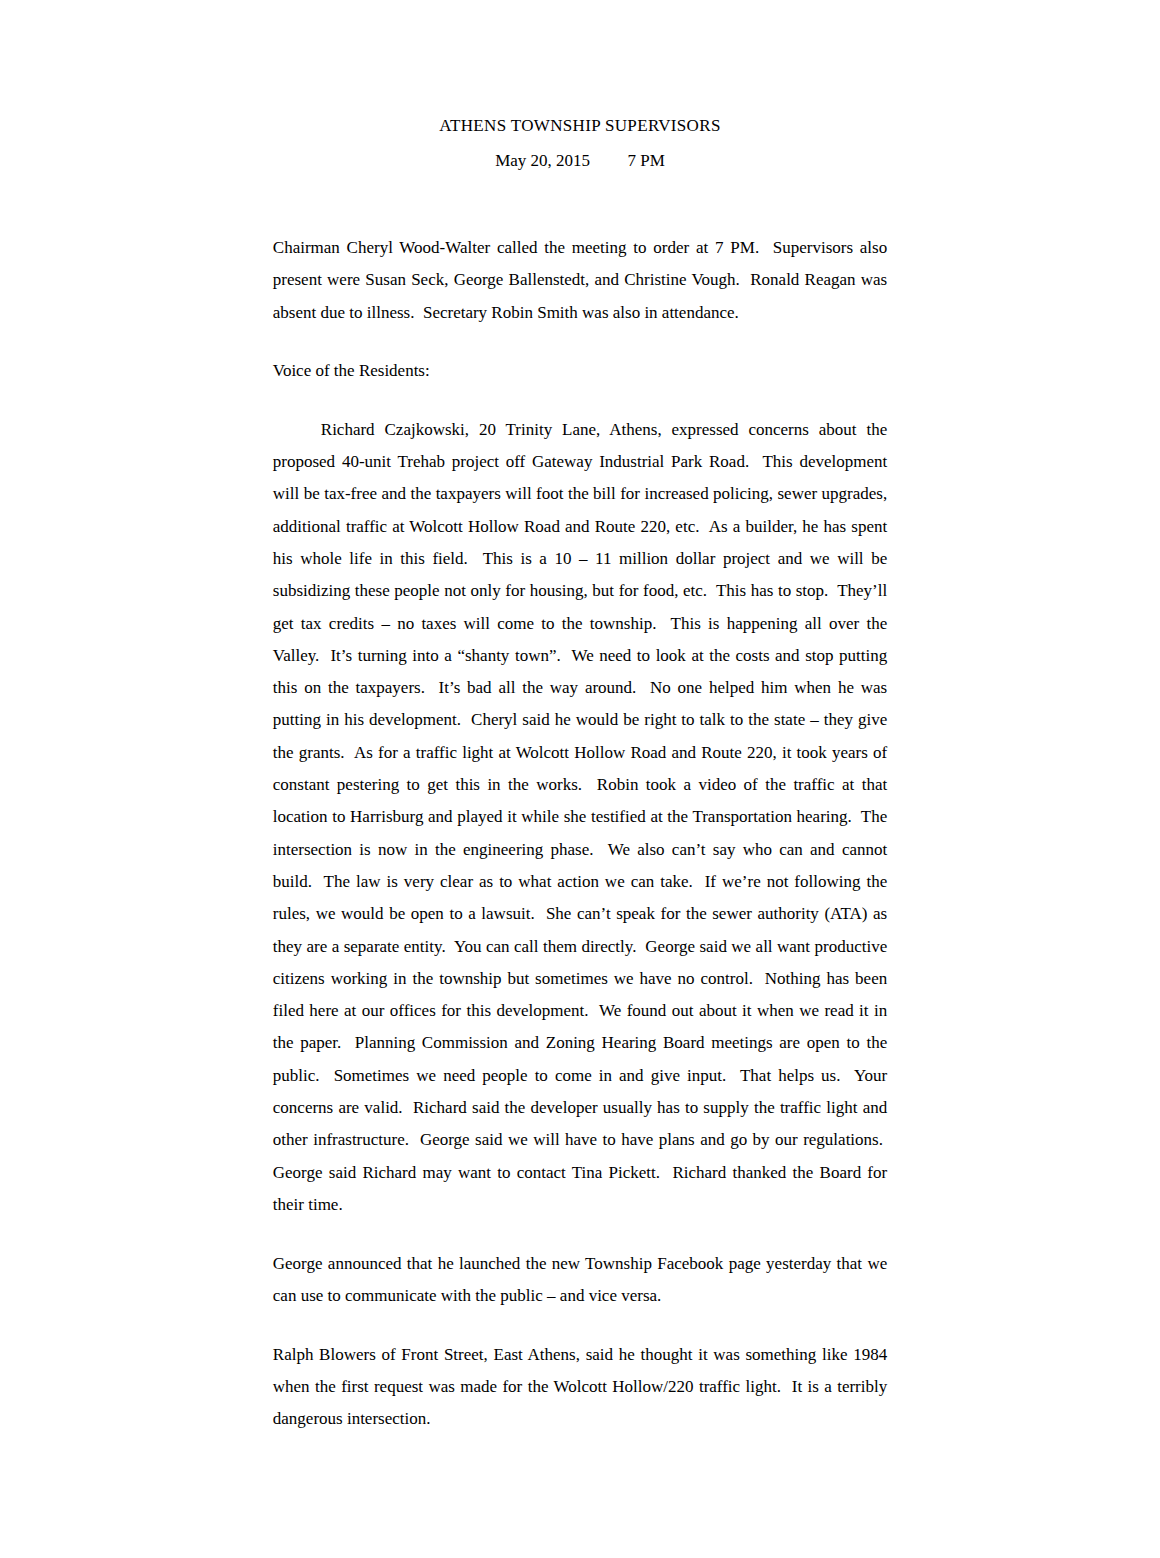ATHENS TOWNSHIP SUPERVISORS
May 20, 2015 7 PM
Chairman Cheryl Wood-Walter called the meeting to order at 7 PM. Supervisors also present were Susan Seck, George Ballenstedt, and Christine Vough. Ronald Reagan was absent due to illness. Secretary Robin Smith was also in attendance.
Voice of the Residents:
Richard Czajkowski, 20 Trinity Lane, Athens, expressed concerns about the proposed 40-unit Trehab project off Gateway Industrial Park Road. This development will be tax-free and the taxpayers will foot the bill for increased policing, sewer upgrades, additional traffic at Wolcott Hollow Road and Route 220, etc. As a builder, he has spent his whole life in this field. This is a 10 – 11 million dollar project and we will be subsidizing these people not only for housing, but for food, etc. This has to stop. They’ll get tax credits – no taxes will come to the township. This is happening all over the Valley. It’s turning into a “shanty town”. We need to look at the costs and stop putting this on the taxpayers. It’s bad all the way around. No one helped him when he was putting in his development. Cheryl said he would be right to talk to the state – they give the grants. As for a traffic light at Wolcott Hollow Road and Route 220, it took years of constant pestering to get this in the works. Robin took a video of the traffic at that location to Harrisburg and played it while she testified at the Transportation hearing. The intersection is now in the engineering phase. We also can’t say who can and cannot build. The law is very clear as to what action we can take. If we’re not following the rules, we would be open to a lawsuit. She can’t speak for the sewer authority (ATA) as they are a separate entity. You can call them directly. George said we all want productive citizens working in the township but sometimes we have no control. Nothing has been filed here at our offices for this development. We found out about it when we read it in the paper. Planning Commission and Zoning Hearing Board meetings are open to the public. Sometimes we need people to come in and give input. That helps us. Your concerns are valid. Richard said the developer usually has to supply the traffic light and other infrastructure. George said we will have to have plans and go by our regulations. George said Richard may want to contact Tina Pickett. Richard thanked the Board for their time.
George announced that he launched the new Township Facebook page yesterday that we can use to communicate with the public – and vice versa.
Ralph Blowers of Front Street, East Athens, said he thought it was something like 1984 when the first request was made for the Wolcott Hollow/220 traffic light. It is a terribly dangerous intersection.